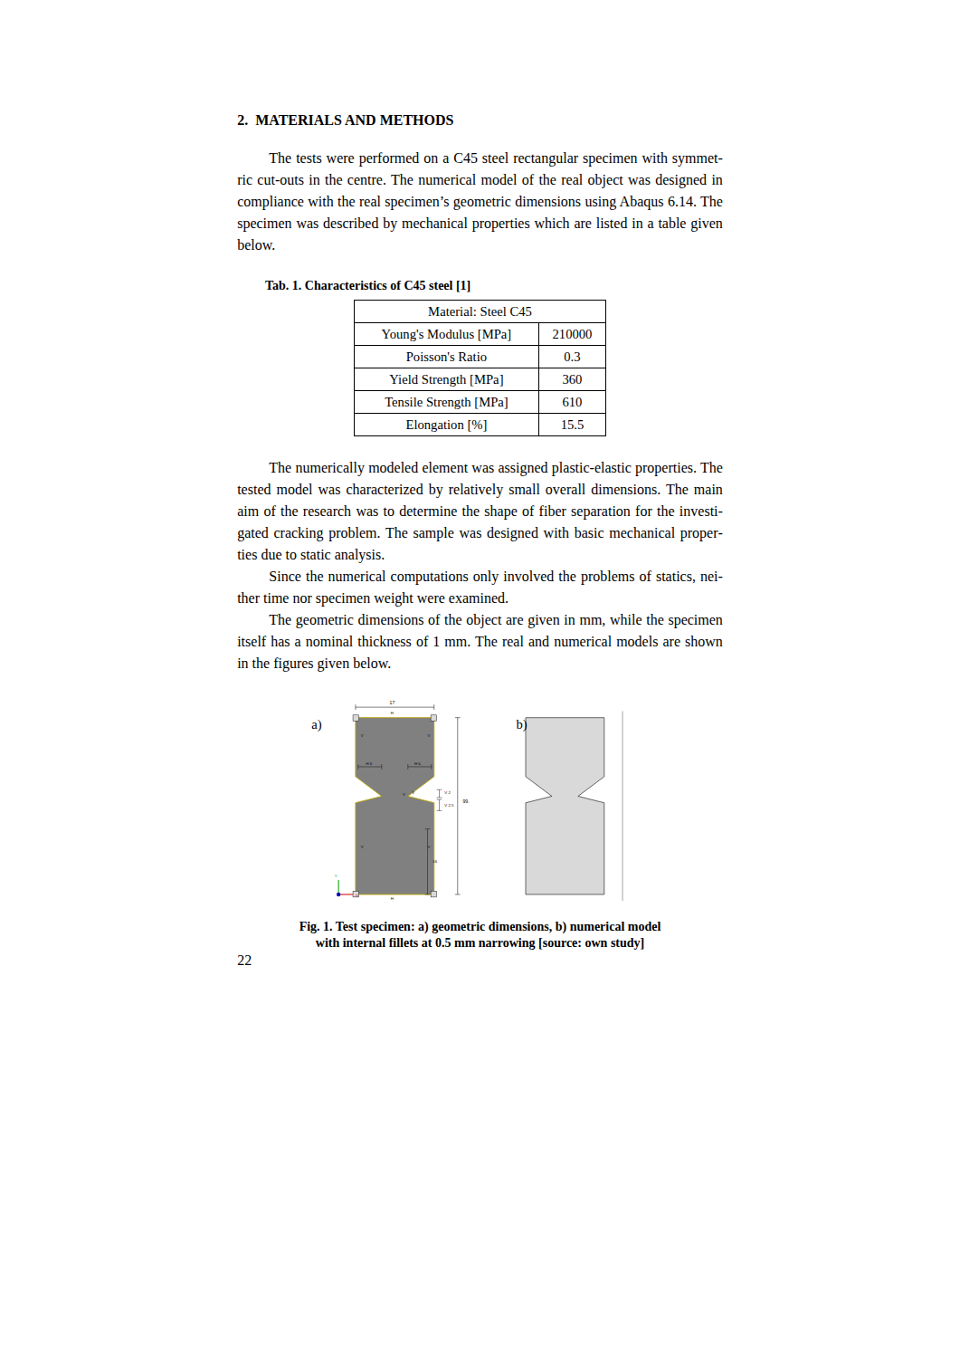2. MATERIALS AND METHODS
The tests were performed on a C45 steel rectangular specimen with symmetric cut-outs in the centre. The numerical model of the real object was designed in compliance with the real specimen’s geometric dimensions using Abaqus 6.14. The specimen was described by mechanical properties which are listed in a table given below.
Tab. 1. Characteristics of C45 steel [1]
| Material: Steel C45 |
| Young's Modulus [MPa] | 210000 |
| Poisson's Ratio | 0.3 |
| Yield Strength [MPa] | 360 |
| Tensile Strength [MPa] | 610 |
| Elongation [%] | 15.5 |
The numerically modeled element was assigned plastic-elastic properties. The tested model was characterized by relatively small overall dimensions. The main aim of the research was to determine the shape of fiber separation for the investigated cracking problem. The sample was designed with basic mechanical properties due to static analysis.
Since the numerical computations only involved the problems of statics, neither time nor specimen weight were examined.
The geometric dimensions of the object are given in mm, while the specimen itself has a nominal thickness of 1 mm. The real and numerical models are shown in the figures given below.
a) b)
17 H V V V V H 6 H 6, V V V 2 V 2.5 16 99. H Y X
Fig. 1. Test specimen: a) geometric dimensions, b) numerical model
with internal fillets at 0.5 mm narrowing [source: own study]
22